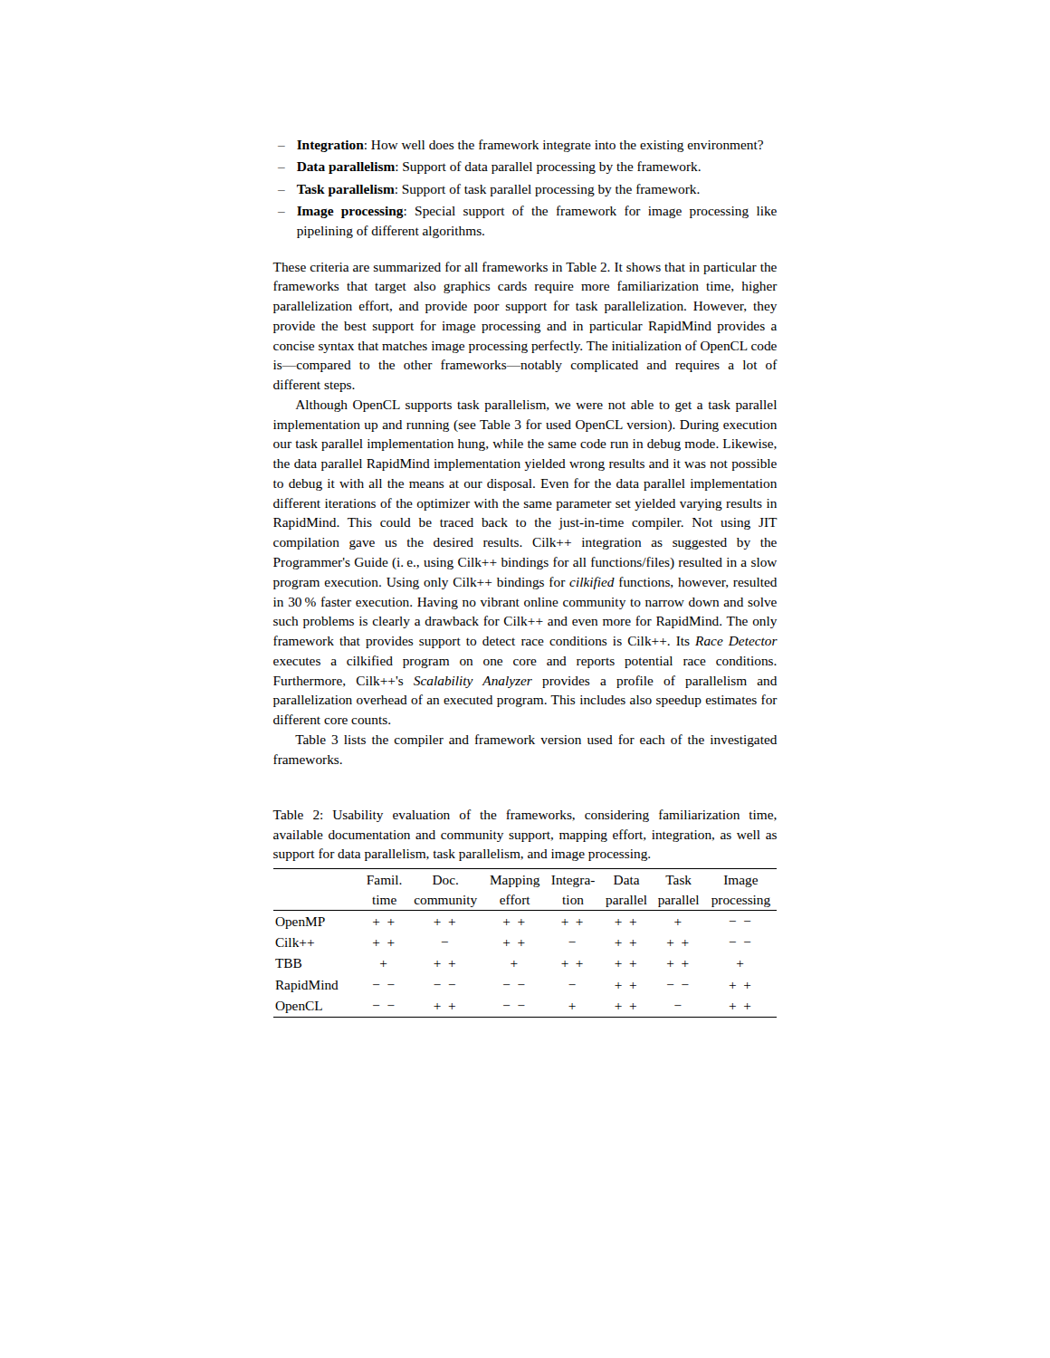Integration: How well does the framework integrate into the existing environment?
Data parallelism: Support of data parallel processing by the framework.
Task parallelism: Support of task parallel processing by the framework.
Image processing: Special support of the framework for image processing like pipelining of different algorithms.
These criteria are summarized for all frameworks in Table 2. It shows that in particular the frameworks that target also graphics cards require more familiarization time, higher parallelization effort, and provide poor support for task parallelization. However, they provide the best support for image processing and in particular RapidMind provides a concise syntax that matches image processing perfectly. The initialization of OpenCL code is—compared to the other frameworks—notably complicated and requires a lot of different steps.
Although OpenCL supports task parallelism, we were not able to get a task parallel implementation up and running (see Table 3 for used OpenCL version). During execution our task parallel implementation hung, while the same code run in debug mode. Likewise, the data parallel RapidMind implementation yielded wrong results and it was not possible to debug it with all the means at our disposal. Even for the data parallel implementation different iterations of the optimizer with the same parameter set yielded varying results in RapidMind. This could be traced back to the just-in-time compiler. Not using JIT compilation gave us the desired results. Cilk++ integration as suggested by the Programmer's Guide (i. e., using Cilk++ bindings for all functions/files) resulted in a slow program execution. Using only Cilk++ bindings for cilkified functions, however, resulted in 30 % faster execution. Having no vibrant online community to narrow down and solve such problems is clearly a drawback for Cilk++ and even more for RapidMind. The only framework that provides support to detect race conditions is Cilk++. Its Race Detector executes a cilkified program on one core and reports potential race conditions. Furthermore, Cilk++'s Scalability Analyzer provides a profile of parallelism and parallelization overhead of an executed program. This includes also speedup estimates for different core counts.
Table 3 lists the compiler and framework version used for each of the investigated frameworks.
Table 2: Usability evaluation of the frameworks, considering familiarization time, available documentation and community support, mapping effort, integration, as well as support for data parallelism, task parallelism, and image processing.
| | Famil. | Doc. | Mapping | Integra- | Data | Task | Image |
| --- | --- | --- | --- | --- | --- | --- | --- |
| | time | community | effort | tion | parallel | parallel | processing |
| OpenMP | + + | + + | + + | + + | + + | + | − − |
| Cilk++ | + + | − | + + | − | + + | + + | − − |
| TBB | + | + + | + | + + | + + | + + | + |
| RapidMind | − − | − − | − − | − | + + | − − | + + |
| OpenCL | − − | + + | − − | + | + + | − | + + |